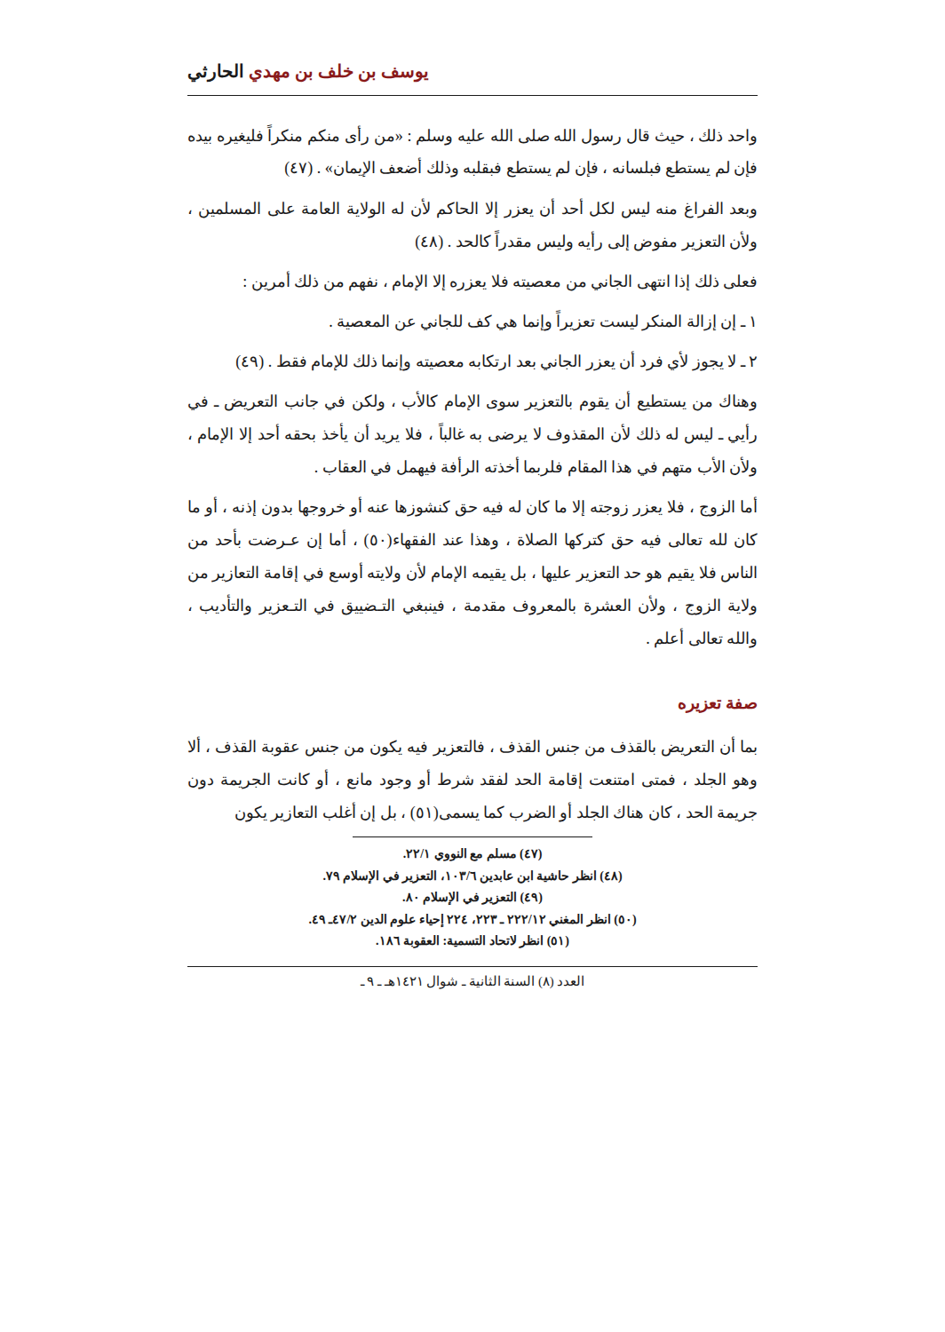يوسف بن خلف بن مهدي الحارثي
واحد ذلك ، حيث قال رسول الله صلى الله عليه وسلم : «من رأى منكم منكراً فليغيره بيده فإن لم يستطع فبلسانه ، فإن لم يستطع فبقلبه وذلك أضعف الإيمان» . (٤٧)
وبعد الفراغ منه ليس لكل أحد أن يعزر إلا الحاكم لأن له الولاية العامة على المسلمين ، ولأن التعزير مفوض إلى رأيه وليس مقدراً كالحد . (٤٨)
فعلى ذلك إذا انتهى الجاني من معصيته فلا يعزره إلا الإمام ، نفهم من ذلك أمرين :
١ ـ إن إزالة المنكر ليست تعزيراً وإنما هي كف للجاني عن المعصية .
٢ ـ لا يجوز لأي فرد أن يعزر الجاني بعد ارتكابه معصيته وإنما ذلك للإمام فقط . (٤٩)
وهناك من يستطيع أن يقوم بالتعزير سوى الإمام كالأب ، ولكن في جانب التعريض ـ في رأيي ـ ليس له ذلك لأن المقذوف لا يرضى به غالباً ، فلا يريد أن يأخذ بحقه أحد إلا الإمام ، ولأن الأب متهم في هذا المقام فلربما أخذته الرأفة فيهمل في العقاب .
أما الزوج ، فلا يعزر زوجته إلا ما كان له فيه حق كنشوزها عنه أو خروجها بدون إذنه ، أو ما كان لله تعالى فيه حق كتركها الصلاة ، وهذا عند الفقهاء(٥٠) ، أما إن عـرضت بأحد من الناس فلا يقيم هو حد التعزير عليها ، بل يقيمه الإمام لأن ولايته أوسع في إقامة التعازير من ولاية الزوج ، ولأن العشرة بالمعروف مقدمة ، فينبغي التـضييق في التـعزير والتأديب ، والله تعالى أعلم .
صفة تعزيره
بما أن التعريض بالقذف من جنس القذف ، فالتعزير فيه يكون من جنس عقوبة القذف ، ألا وهو الجلد ، فمتى امتنعت إقامة الحد لفقد شرط أو وجود مانع ، أو كانت الجريمة دون جريمة الحد ، كان هناك الجلد أو الضرب كما يسمى(٥١) ، بل إن أغلب التعازير يكون
(٤٧) مسلم مع النووي ٢٢/١.
(٤٨) انظر حاشية ابن عابدين ١٠٣/٦، التعزير في الإسلام ٧٩.
(٤٩) التعزير في الإسلام ٨٠.
(٥٠) انظر المغني ٢٢٢/١٢ ـ ٢٢٣، ٢٢٤ إحياء علوم الدين ٤٧/٢ـ ٤٩.
(٥١) انظر لاتحاد التسمية: العقوبة ١٨٦.
العدد (٨) السنة الثانية ـ شوال ١٤٢١هـ ـ ٩ ـ